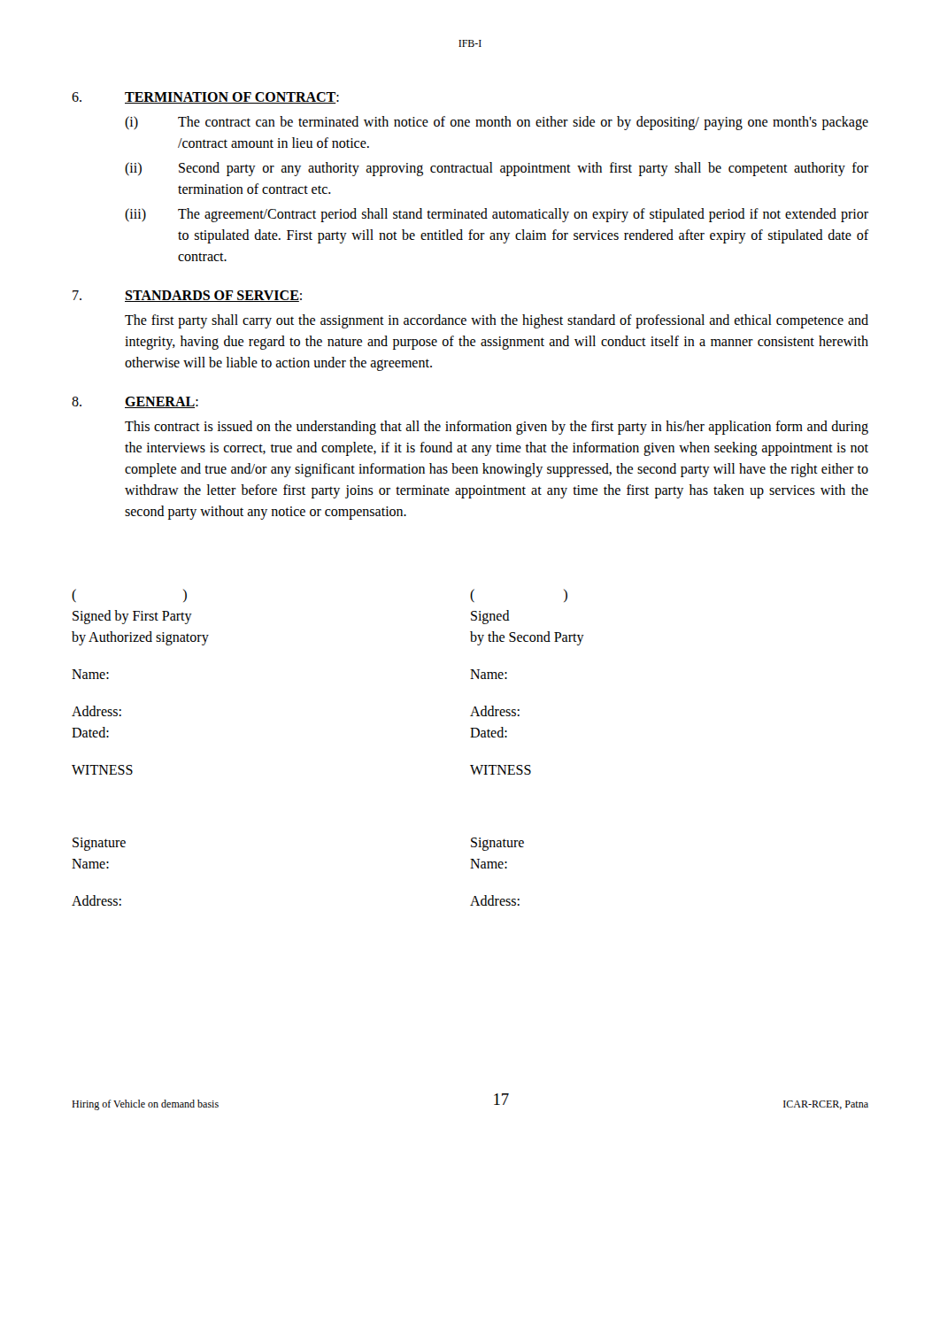IFB-I
6.
TERMINATION OF CONTRACT:
(i)
The contract can be terminated with notice of one month on either side or by depositing/ paying one month's package /contract amount in lieu of notice.
(ii)
Second party or any authority approving contractual appointment with first party shall be competent authority for termination of contract etc.
(iii)
The agreement/Contract period shall stand terminated automatically on expiry of stipulated period if not extended prior to stipulated date. First party will not be entitled for any claim for services rendered after expiry of stipulated date of contract.
7.
STANDARDS OF SERVICE:
The first party shall carry out the assignment in accordance with the highest standard of professional and ethical competence and integrity, having due regard to the nature and purpose of the assignment and will conduct itself in a manner consistent herewith otherwise will be liable to action under the agreement.
8.
GENERAL:
This contract is issued on the understanding that all the information given by the first party in his/her application form and during the interviews is correct, true and complete, if it is found at any time that the information given when seeking appointment is not complete and true and/or any significant information has been knowingly suppressed, the second party will have the right either to withdraw the letter before first party joins or terminate appointment at any time the first party has taken up services with the second party without any notice or compensation.
( )
Signed by First Party
by Authorized signatory
Name:
Address:
Dated:
WITNESS
Signature
Name:
Address:
( )
Signed
by the Second Party
Name:
Address:
Dated:
WITNESS
Signature
Name:
Address:
Hiring of Vehicle on demand basis
17
ICAR-RCER, Patna